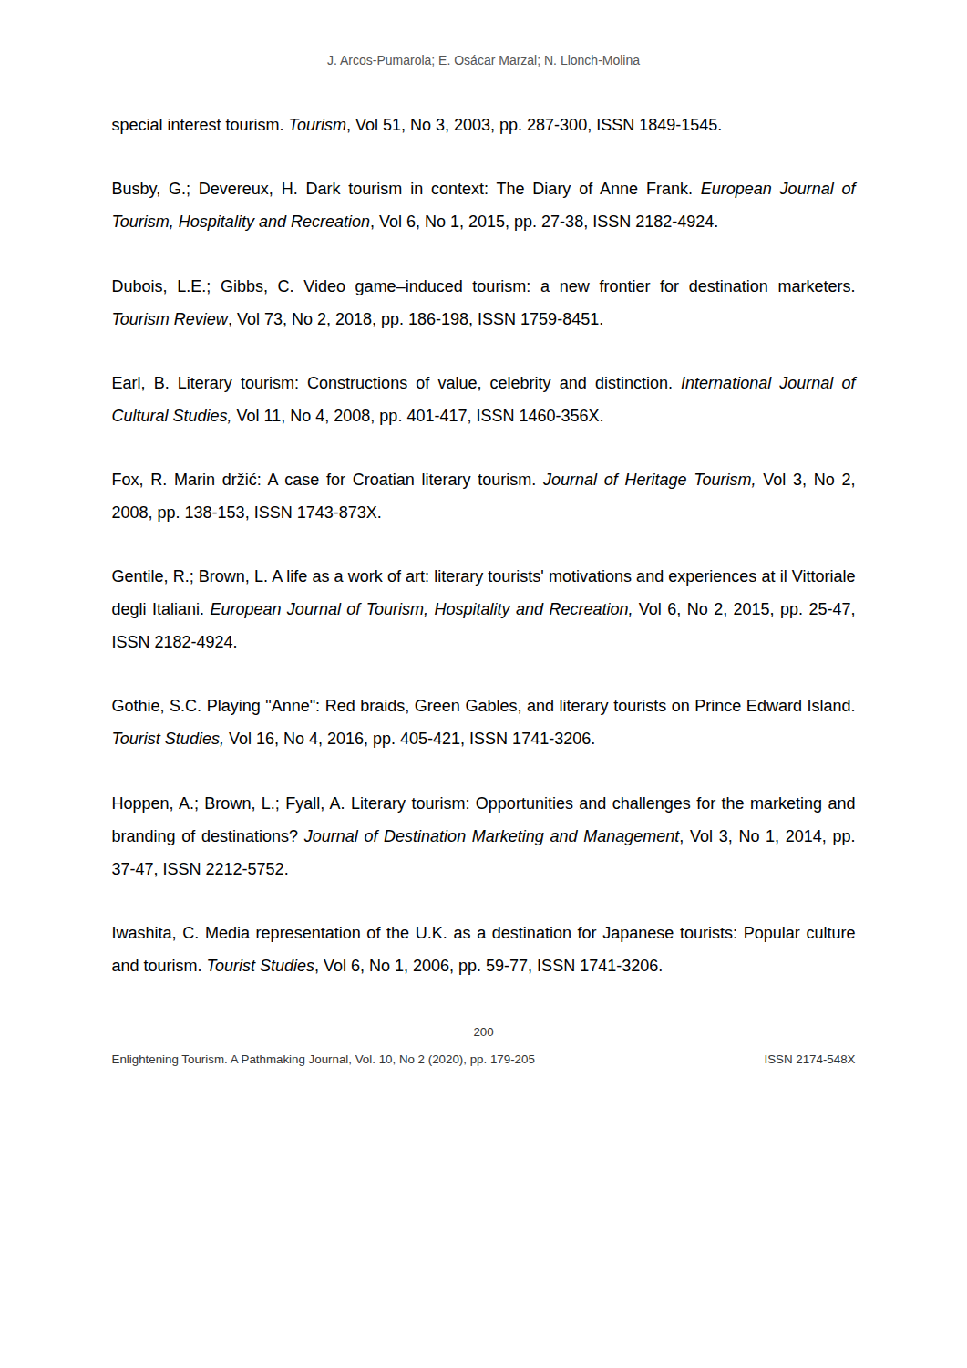J. Arcos-Pumarola; E. Osácar Marzal; N. Llonch-Molina
special interest tourism. Tourism, Vol 51, No 3, 2003, pp. 287-300, ISSN 1849-1545.
Busby, G.; Devereux, H. Dark tourism in context: The Diary of Anne Frank. European Journal of Tourism, Hospitality and Recreation, Vol 6, No 1, 2015, pp. 27-38, ISSN 2182-4924.
Dubois, L.E.; Gibbs, C. Video game–induced tourism: a new frontier for destination marketers. Tourism Review, Vol 73, No 2, 2018, pp. 186-198, ISSN 1759-8451.
Earl, B. Literary tourism: Constructions of value, celebrity and distinction. International Journal of Cultural Studies, Vol 11, No 4, 2008, pp. 401-417, ISSN 1460-356X.
Fox, R. Marin držić: A case for Croatian literary tourism. Journal of Heritage Tourism, Vol 3, No 2, 2008, pp. 138-153, ISSN 1743-873X.
Gentile, R.; Brown, L. A life as a work of art: literary tourists' motivations and experiences at il Vittoriale degli Italiani. European Journal of Tourism, Hospitality and Recreation, Vol 6, No 2, 2015, pp. 25-47, ISSN 2182-4924.
Gothie, S.C. Playing "Anne": Red braids, Green Gables, and literary tourists on Prince Edward Island. Tourist Studies, Vol 16, No 4, 2016, pp. 405-421, ISSN 1741-3206.
Hoppen, A.; Brown, L.; Fyall, A. Literary tourism: Opportunities and challenges for the marketing and branding of destinations? Journal of Destination Marketing and Management, Vol 3, No 1, 2014, pp. 37-47, ISSN 2212-5752.
Iwashita, C. Media representation of the U.K. as a destination for Japanese tourists: Popular culture and tourism. Tourist Studies, Vol 6, No 1, 2006, pp. 59-77, ISSN 1741-3206.
200
Enlightening Tourism. A Pathmaking Journal, Vol. 10, No 2 (2020), pp. 179-205 ISSN 2174-548X